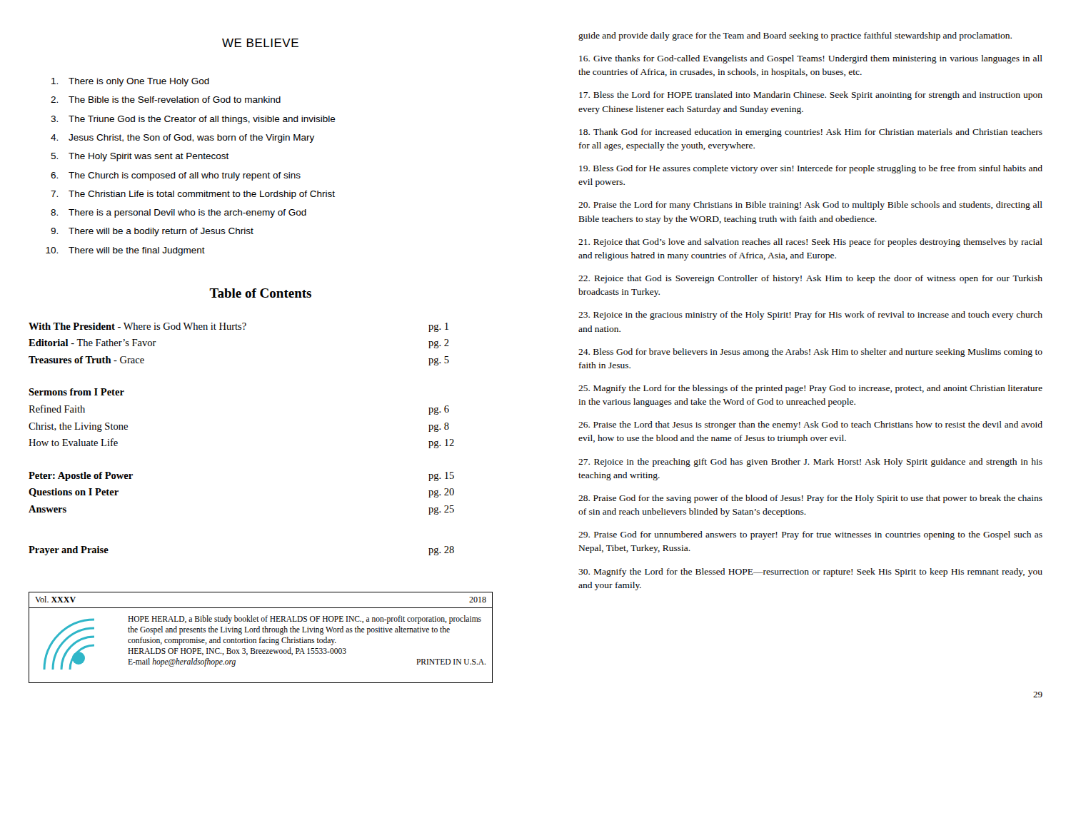WE BELIEVE
There is only One True Holy God
The Bible is the Self-revelation of God to mankind
The Triune God is the Creator of all things, visible and invisible
Jesus Christ, the Son of God, was born of the Virgin Mary
The Holy Spirit was sent at Pentecost
The Church is composed of all who truly repent of sins
The Christian Life is total commitment to the Lordship of Christ
There is a personal Devil who is the arch-enemy of God
There will be a bodily return of Jesus Christ
There will be the final Judgment
Table of Contents
| With The President - Where is God When it Hurts? | pg. 1 |
| Editorial - The Father’s Favor | pg. 2 |
| Treasures of Truth - Grace | pg. 5 |
| Sermons from I Peter | |
| Refined Faith | pg. 6 |
| Christ, the Living Stone | pg. 8 |
| How to Evaluate Life | pg. 12 |
| Peter: Apostle of Power | pg. 15 |
| Questions on I Peter | pg. 20 |
| Answers | pg. 25 |
| Prayer and Praise | pg. 28 |
Vol. XXXV
2018
HOPE HERALD, a Bible study booklet of HERALDS OF HOPE INC., a non-profit corporation, proclaims the Gospel and presents the Living Lord through the Living Word as the positive alternative to the confusion, compromise, and contortion facing Christians today.
HERALDS OF HOPE, INC., Box 3, Breezewood, PA 15533-0003
E-mail hope@heraldsofhope.org PRINTED IN U.S.A.
guide and provide daily grace for the Team and Board seeking to practice faithful stewardship and proclamation.
16. Give thanks for God-called Evangelists and Gospel Teams! Undergird them ministering in various languages in all the countries of Africa, in crusades, in schools, in hospitals, on buses, etc.
17. Bless the Lord for HOPE translated into Mandarin Chinese. Seek Spirit anointing for strength and instruction upon every Chinese listener each Saturday and Sunday evening.
18. Thank God for increased education in emerging countries! Ask Him for Christian materials and Christian teachers for all ages, especially the youth, everywhere.
19. Bless God for He assures complete victory over sin! Intercede for people struggling to be free from sinful habits and evil powers.
20. Praise the Lord for many Christians in Bible training! Ask God to multiply Bible schools and students, directing all Bible teachers to stay by the WORD, teaching truth with faith and obedience.
21. Rejoice that God’s love and salvation reaches all races! Seek His peace for peoples destroying themselves by racial and religious hatred in many countries of Africa, Asia, and Europe.
22. Rejoice that God is Sovereign Controller of history! Ask Him to keep the door of witness open for our Turkish broadcasts in Turkey.
23. Rejoice in the gracious ministry of the Holy Spirit! Pray for His work of revival to increase and touch every church and nation.
24. Bless God for brave believers in Jesus among the Arabs! Ask Him to shelter and nurture seeking Muslims coming to faith in Jesus.
25. Magnify the Lord for the blessings of the printed page! Pray God to increase, protect, and anoint Christian literature in the various languages and take the Word of God to unreached people.
26. Praise the Lord that Jesus is stronger than the enemy! Ask God to teach Christians how to resist the devil and avoid evil, how to use the blood and the name of Jesus to triumph over evil.
27. Rejoice in the preaching gift God has given Brother J. Mark Horst! Ask Holy Spirit guidance and strength in his teaching and writing.
28. Praise God for the saving power of the blood of Jesus! Pray for the Holy Spirit to use that power to break the chains of sin and reach unbelievers blinded by Satan’s deceptions.
29. Praise God for unnumbered answers to prayer! Pray for true witnesses in countries opening to the Gospel such as Nepal, Tibet, Turkey, Russia.
30. Magnify the Lord for the Blessed HOPE—resurrection or rapture! Seek His Spirit to keep His remnant ready, you and your family.
29